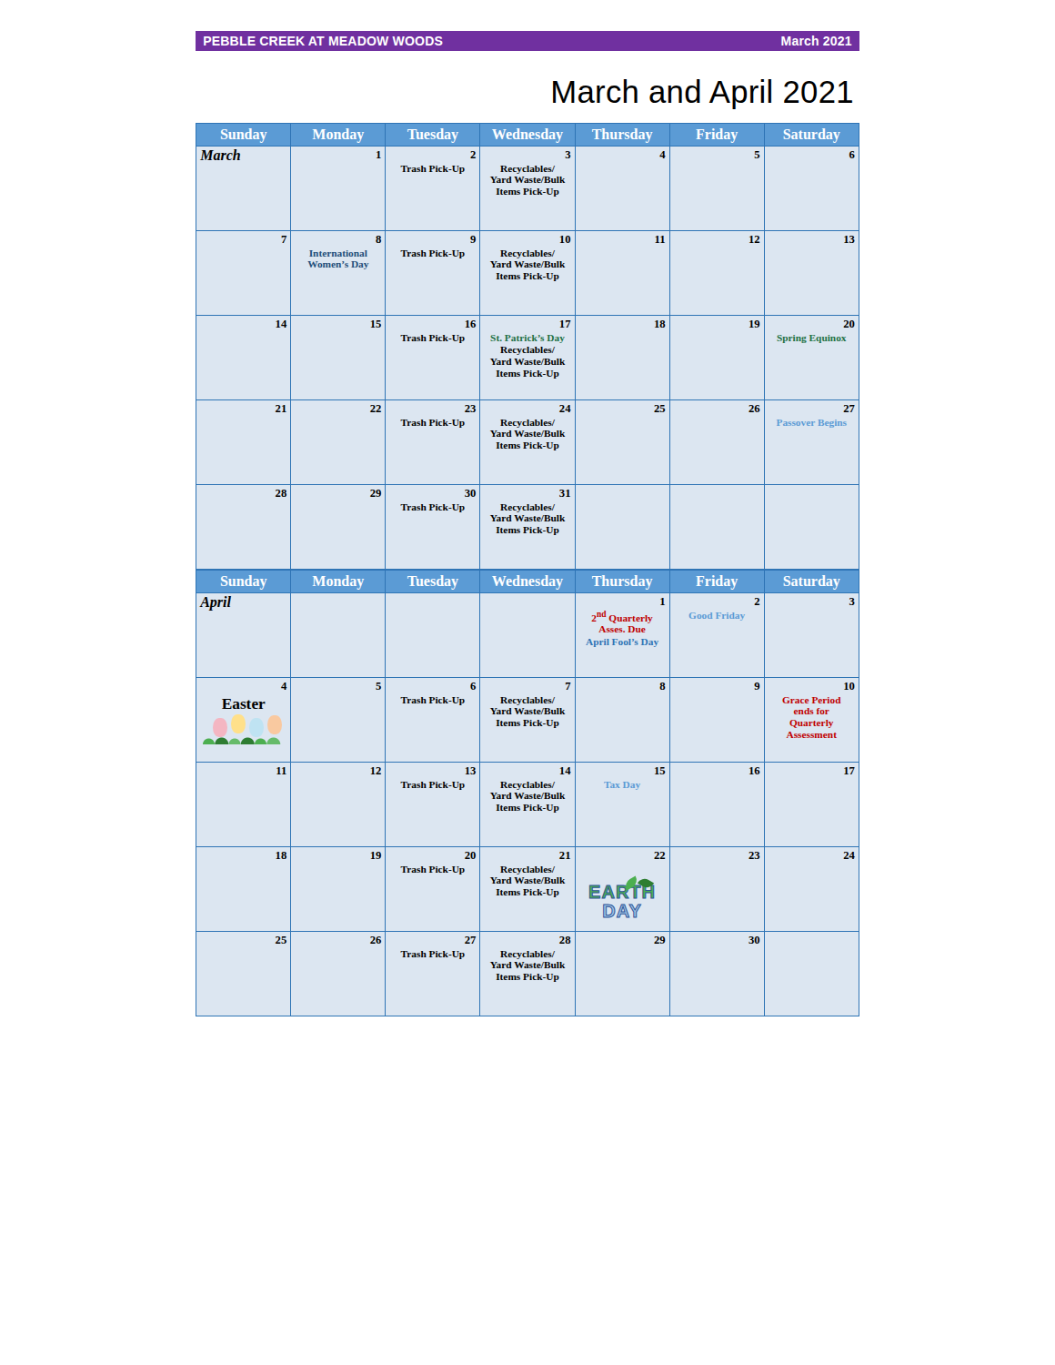Pebble Creek at Meadow Woods
March 2021
March and April 2021
| Sunday | Monday | Tuesday | Wednesday | Thursday | Friday | Saturday |
| --- | --- | --- | --- | --- | --- | --- |
| March | 1 | 2 Trash Pick-Up | 3 Recyclables/ Yard Waste/Bulk Items Pick-Up | 4 | 5 | 6 |
| 7 | 8 International Women’s Day | 9 Trash Pick-Up | 10 Recyclables/ Yard Waste/Bulk Items Pick-Up | 11 | 12 | 13 |
| 14 | 15 | 16 Trash Pick-Up | 17 St. Patrick’s Day Recyclables/ Yard Waste/Bulk Items Pick-Up | 18 | 19 | 20 Spring Equinox |
| 21 | 22 | 23 Trash Pick-Up | 24 Recyclables/ Yard Waste/Bulk Items Pick-Up | 25 | 26 | 27 Passover Begins |
| 28 | 29 | 30 Trash Pick-Up | 31 Recyclables/ Yard Waste/Bulk Items Pick-Up | | | |
| Sunday | Monday | Tuesday | Wednesday | Thursday | Friday | Saturday |
| --- | --- | --- | --- | --- | --- | --- |
| April | | | | 1 2 nd Quarterly Asses. Due April Fool’s Day | 2 Good Friday | 3 |
| 4 Easter | 5 | 6 Trash Pick-Up | 7 Recyclables/ Yard Waste/Bulk Items Pick-Up | 8 | 9 | 10 Grace Period ends for Quarterly Assessment |
| 11 | 12 | 13 Trash Pick-Up | 14 Recyclables/ Yard Waste/Bulk Items Pick-Up | 15 Tax Day | 16 | 17 |
| 18 | 19 | 20 Trash Pick-Up | 21 Recyclables/ Yard Waste/Bulk Items Pick-Up | 22 EARTH DAY | 23 | 24 |
| 25 | 26 | 27 Trash Pick-Up | 28 Recyclables/ Yard Waste/Bulk Items Pick-Up | 29 | 30 | |